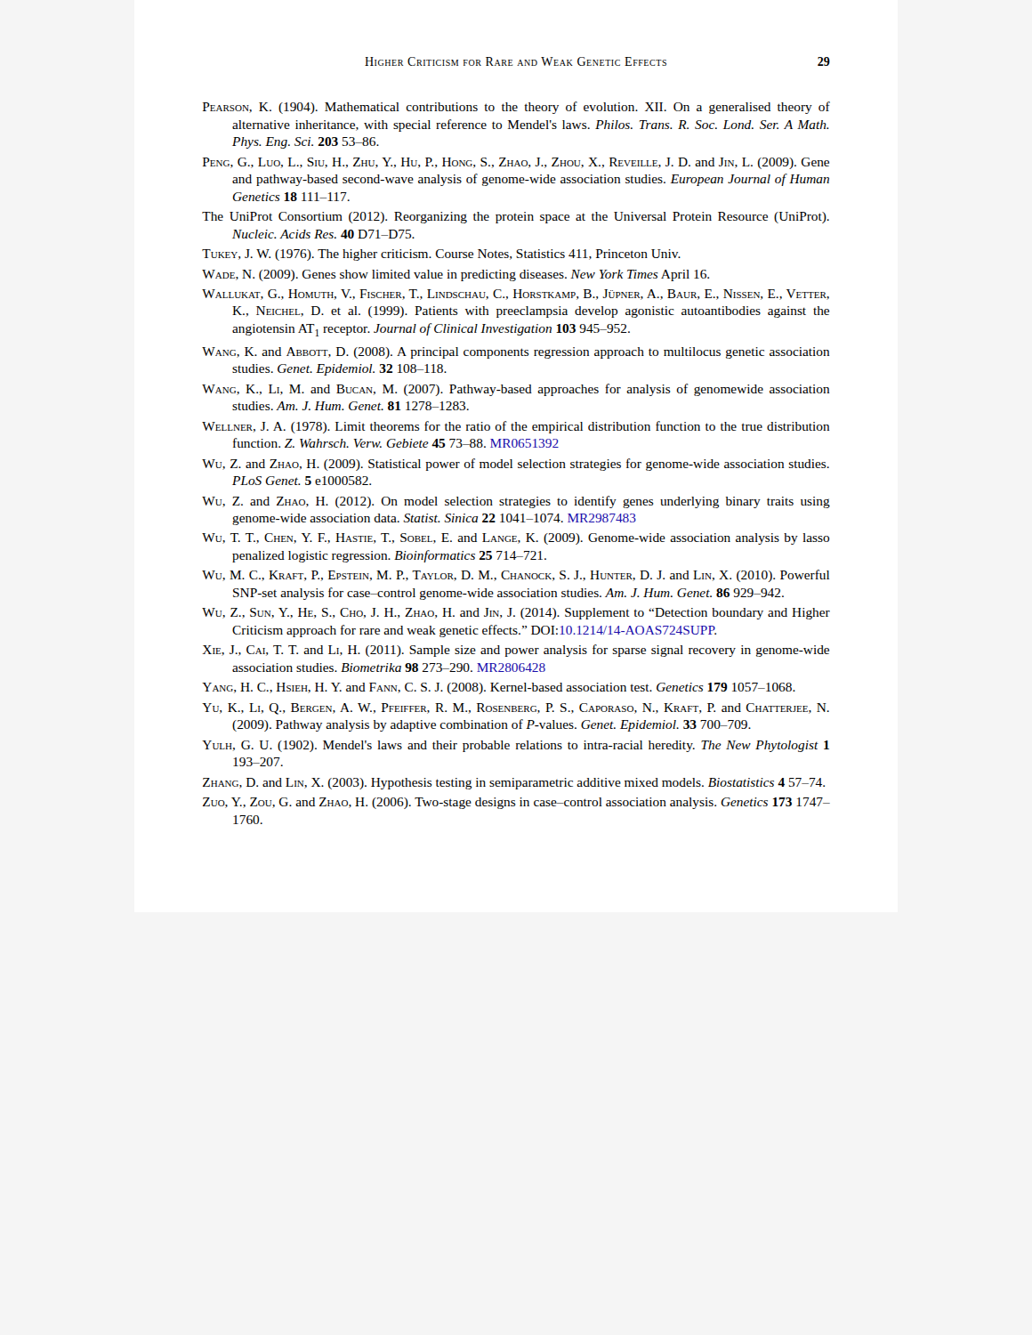Higher Criticism for Rare and Weak Genetic Effects29
Pearson, K. (1904). Mathematical contributions to the theory of evolution. XII. On a generalised theory of alternative inheritance, with special reference to Mendel's laws. Philos. Trans. R. Soc. Lond. Ser. A Math. Phys. Eng. Sci. 203 53–86.
Peng, G., Luo, L., Siu, H., Zhu, Y., Hu, P., Hong, S., Zhao, J., Zhou, X., Reveille, J. D. and Jin, L. (2009). Gene and pathway-based second-wave analysis of genome-wide association studies. European Journal of Human Genetics 18 111–117.
The UniProt Consortium (2012). Reorganizing the protein space at the Universal Protein Resource (UniProt). Nucleic. Acids Res. 40 D71–D75.
Tukey, J. W. (1976). The higher criticism. Course Notes, Statistics 411, Princeton Univ.
Wade, N. (2009). Genes show limited value in predicting diseases. New York Times April 16.
Wallukat, G., Homuth, V., Fischer, T., Lindschau, C., Horstkamp, B., Jüpner, A., Baur, E., Nissen, E., Vetter, K., Neichel, D. et al. (1999). Patients with preeclampsia develop agonistic autoantibodies against the angiotensin AT1 receptor. Journal of Clinical Investigation 103 945–952.
Wang, K. and Abbott, D. (2008). A principal components regression approach to multilocus genetic association studies. Genet. Epidemiol. 32 108–118.
Wang, K., Li, M. and Bucan, M. (2007). Pathway-based approaches for analysis of genomewide association studies. Am. J. Hum. Genet. 81 1278–1283.
Wellner, J. A. (1978). Limit theorems for the ratio of the empirical distribution function to the true distribution function. Z. Wahrsch. Verw. Gebiete 45 73–88. MR0651392
Wu, Z. and Zhao, H. (2009). Statistical power of model selection strategies for genome-wide association studies. PLoS Genet. 5 e1000582.
Wu, Z. and Zhao, H. (2012). On model selection strategies to identify genes underlying binary traits using genome-wide association data. Statist. Sinica 22 1041–1074. MR2987483
Wu, T. T., Chen, Y. F., Hastie, T., Sobel, E. and Lange, K. (2009). Genome-wide association analysis by lasso penalized logistic regression. Bioinformatics 25 714–721.
Wu, M. C., Kraft, P., Epstein, M. P., Taylor, D. M., Chanock, S. J., Hunter, D. J. and Lin, X. (2010). Powerful SNP-set analysis for case–control genome-wide association studies. Am. J. Hum. Genet. 86 929–942.
Wu, Z., Sun, Y., He, S., Cho, J. H., Zhao, H. and Jin, J. (2014). Supplement to “Detection boundary and Higher Criticism approach for rare and weak genetic effects.” DOI:10.1214/14-AOAS724SUPP.
Xie, J., Cai, T. T. and Li, H. (2011). Sample size and power analysis for sparse signal recovery in genome-wide association studies. Biometrika 98 273–290. MR2806428
Yang, H. C., Hsieh, H. Y. and Fann, C. S. J. (2008). Kernel-based association test. Genetics 179 1057–1068.
Yu, K., Li, Q., Bergen, A. W., Pfeiffer, R. M., Rosenberg, P. S., Caporaso, N., Kraft, P. and Chatterjee, N. (2009). Pathway analysis by adaptive combination of P-values. Genet. Epidemiol. 33 700–709.
Yulh, G. U. (1902). Mendel's laws and their probable relations to intra-racial heredity. The New Phytologist 1 193–207.
Zhang, D. and Lin, X. (2003). Hypothesis testing in semiparametric additive mixed models. Biostatistics 4 57–74.
Zuo, Y., Zou, G. and Zhao, H. (2006). Two-stage designs in case–control association analysis. Genetics 173 1747–1760.